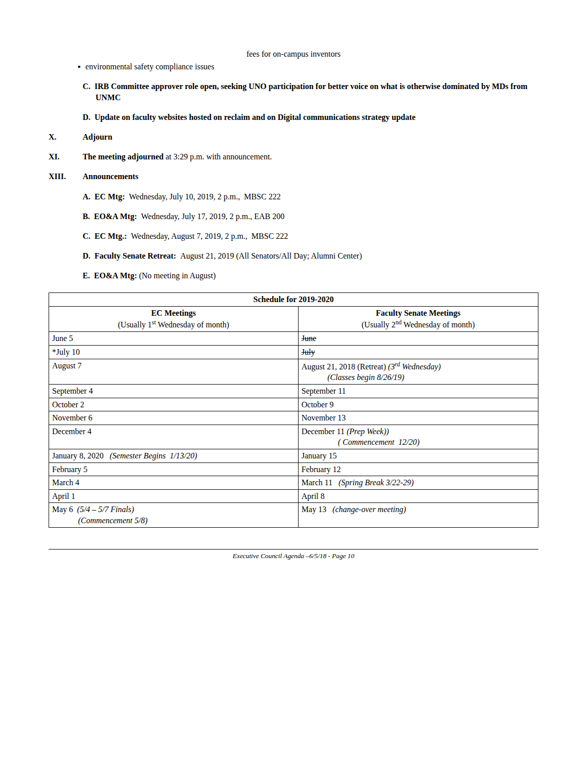fees for on-campus inventors
environmental safety compliance issues
C. IRB Committee approver role open, seeking UNO participation for better voice on what is otherwise dominated by MDs from UNMC
D. Update on faculty websites hosted on reclaim and on Digital communications strategy update
X.
Adjourn
XI.
The meeting adjourned at 3:29 p.m. with announcement.
XIII.
Announcements
A. EC Mtg: Wednesday, July 10, 2019, 2 p.m., MBSC 222
B. EO&A Mtg: Wednesday, July 17, 2019, 2 p.m., EAB 200
C. EC Mtg.: Wednesday, August 7, 2019, 2 p.m., MBSC 222
D. Faculty Senate Retreat: August 21, 2019 (All Senators/All Day; Alumni Center)
E. EO&A Mtg: (No meeting in August)
| Schedule for 2019-2020 |
| --- |
| EC Meetings (Usually 1 st Wednesday of month) | Faculty Senate Meetings (Usually 2 nd Wednesday of month) |
| June 5 | June |
| *July 10 | July |
| August 7 | August 21, 2018 (Retreat) (3 rd Wednesday) (Classes begin 8/26/19) |
| September 4 | September 11 |
| October 2 | October 9 |
| November 6 | November 13 |
| December 4 | December 11 (Prep Week)) ( Commencement 12/20) |
| January 8, 2020 (Semester Begins 1/13/20) | January 15 |
| February 5 | February 12 |
| March 4 | March 11 (Spring Break 3/22-29) |
| April 1 | April 8 |
| May 6 (5/4 – 5/7 Finals) (Commencement 5/8) | May 13 (change-over meeting) |
Executive Council Agenda –6/5/18 - Page 10